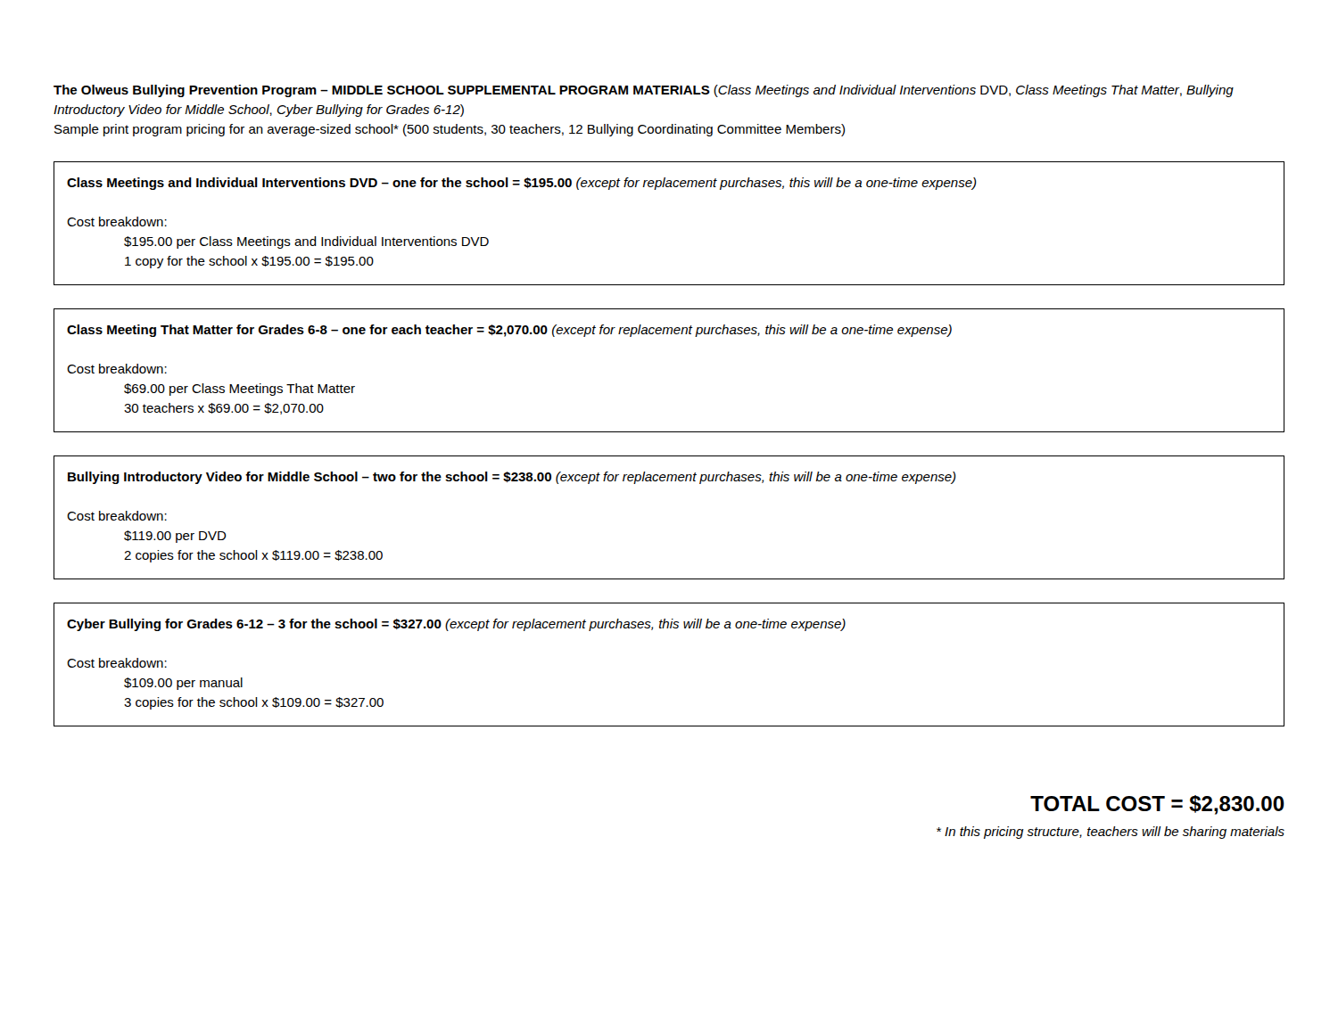The Olweus Bullying Prevention Program – MIDDLE SCHOOL SUPPLEMENTAL PROGRAM MATERIALS (Class Meetings and Individual Interventions DVD, Class Meetings That Matter, Bullying Introductory Video for Middle School, Cyber Bullying for Grades 6-12)
Sample print program pricing for an average-sized school* (500 students, 30 teachers, 12 Bullying Coordinating Committee Members)
Class Meetings and Individual Interventions DVD – one for the school = $195.00 (except for replacement purchases, this will be a one-time expense)
Cost breakdown:
$195.00 per Class Meetings and Individual Interventions DVD
1 copy for the school x $195.00 = $195.00
Class Meeting That Matter for Grades 6-8 – one for each teacher = $2,070.00 (except for replacement purchases, this will be a one-time expense)
Cost breakdown:
$69.00 per Class Meetings That Matter
30 teachers x $69.00 = $2,070.00
Bullying Introductory Video for Middle School – two for the school = $238.00 (except for replacement purchases, this will be a one-time expense)
Cost breakdown:
$119.00 per DVD
2 copies for the school x $119.00 = $238.00
Cyber Bullying for Grades 6-12 – 3 for the school = $327.00 (except for replacement purchases, this will be a one-time expense)
Cost breakdown:
$109.00 per manual
3 copies for the school x $109.00 = $327.00
TOTAL COST = $2,830.00
* In this pricing structure, teachers will be sharing materials